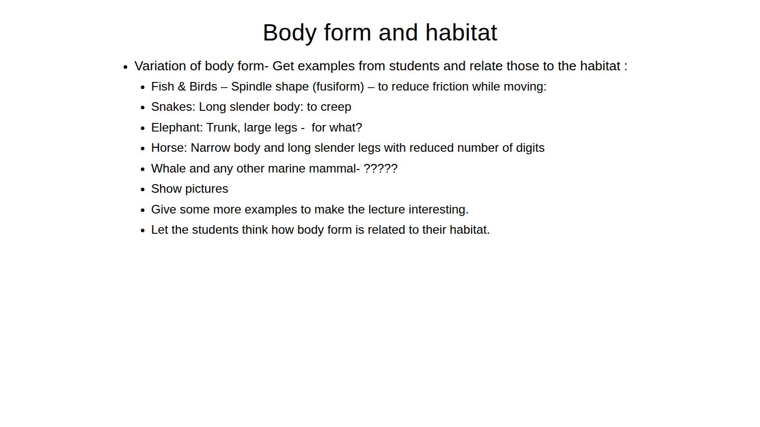Body form and habitat
Variation of body form- Get examples from students and relate those to the habitat :
Fish & Birds – Spindle shape (fusiform) – to reduce friction while moving:
Snakes: Long slender body: to creep
Elephant: Trunk, large legs - for what?
Horse: Narrow body and long slender legs with reduced number of digits
Whale and any other marine mammal- ?????
Show pictures
Give some more examples to make the lecture interesting.
Let the students think how body form is related to their habitat.